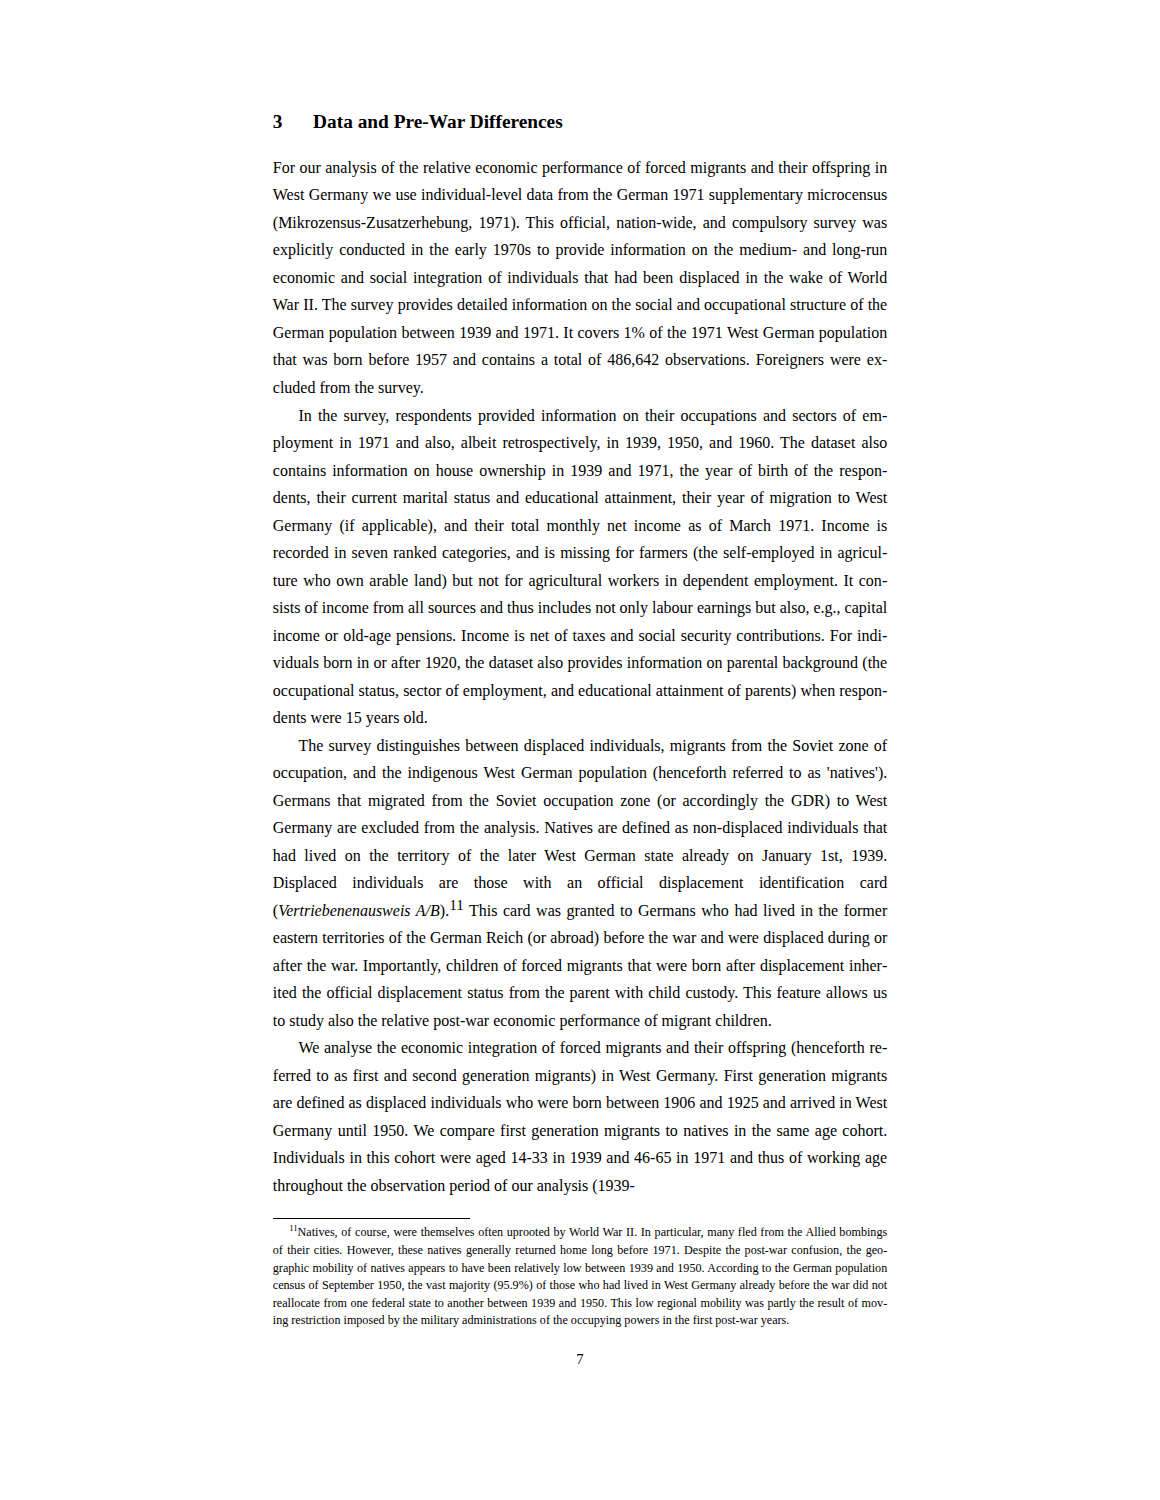3 Data and Pre-War Differences
For our analysis of the relative economic performance of forced migrants and their offspring in West Germany we use individual-level data from the German 1971 supplementary microcensus (Mikrozensus-Zusatzerhebung, 1971). This official, nation-wide, and compulsory survey was explicitly conducted in the early 1970s to provide information on the medium- and long-run economic and social integration of individuals that had been displaced in the wake of World War II. The survey provides detailed information on the social and occupational structure of the German population between 1939 and 1971. It covers 1% of the 1971 West German population that was born before 1957 and contains a total of 486,642 observations. Foreigners were excluded from the survey.
In the survey, respondents provided information on their occupations and sectors of employment in 1971 and also, albeit retrospectively, in 1939, 1950, and 1960. The dataset also contains information on house ownership in 1939 and 1971, the year of birth of the respondents, their current marital status and educational attainment, their year of migration to West Germany (if applicable), and their total monthly net income as of March 1971. Income is recorded in seven ranked categories, and is missing for farmers (the self-employed in agriculture who own arable land) but not for agricultural workers in dependent employment. It consists of income from all sources and thus includes not only labour earnings but also, e.g., capital income or old-age pensions. Income is net of taxes and social security contributions. For individuals born in or after 1920, the dataset also provides information on parental background (the occupational status, sector of employment, and educational attainment of parents) when respondents were 15 years old.
The survey distinguishes between displaced individuals, migrants from the Soviet zone of occupation, and the indigenous West German population (henceforth referred to as 'natives'). Germans that migrated from the Soviet occupation zone (or accordingly the GDR) to West Germany are excluded from the analysis. Natives are defined as non-displaced individuals that had lived on the territory of the later West German state already on January 1st, 1939. Displaced individuals are those with an official displacement identification card (Vertriebenenausweis A/B).11 This card was granted to Germans who had lived in the former eastern territories of the German Reich (or abroad) before the war and were displaced during or after the war. Importantly, children of forced migrants that were born after displacement inherited the official displacement status from the parent with child custody. This feature allows us to study also the relative post-war economic performance of migrant children.
We analyse the economic integration of forced migrants and their offspring (henceforth referred to as first and second generation migrants) in West Germany. First generation migrants are defined as displaced individuals who were born between 1906 and 1925 and arrived in West Germany until 1950. We compare first generation migrants to natives in the same age cohort. Individuals in this cohort were aged 14-33 in 1939 and 46-65 in 1971 and thus of working age throughout the observation period of our analysis (1939-
11Natives, of course, were themselves often uprooted by World War II. In particular, many fled from the Allied bombings of their cities. However, these natives generally returned home long before 1971. Despite the post-war confusion, the geographic mobility of natives appears to have been relatively low between 1939 and 1950. According to the German population census of September 1950, the vast majority (95.9%) of those who had lived in West Germany already before the war did not reallocate from one federal state to another between 1939 and 1950. This low regional mobility was partly the result of moving restriction imposed by the military administrations of the occupying powers in the first post-war years.
7